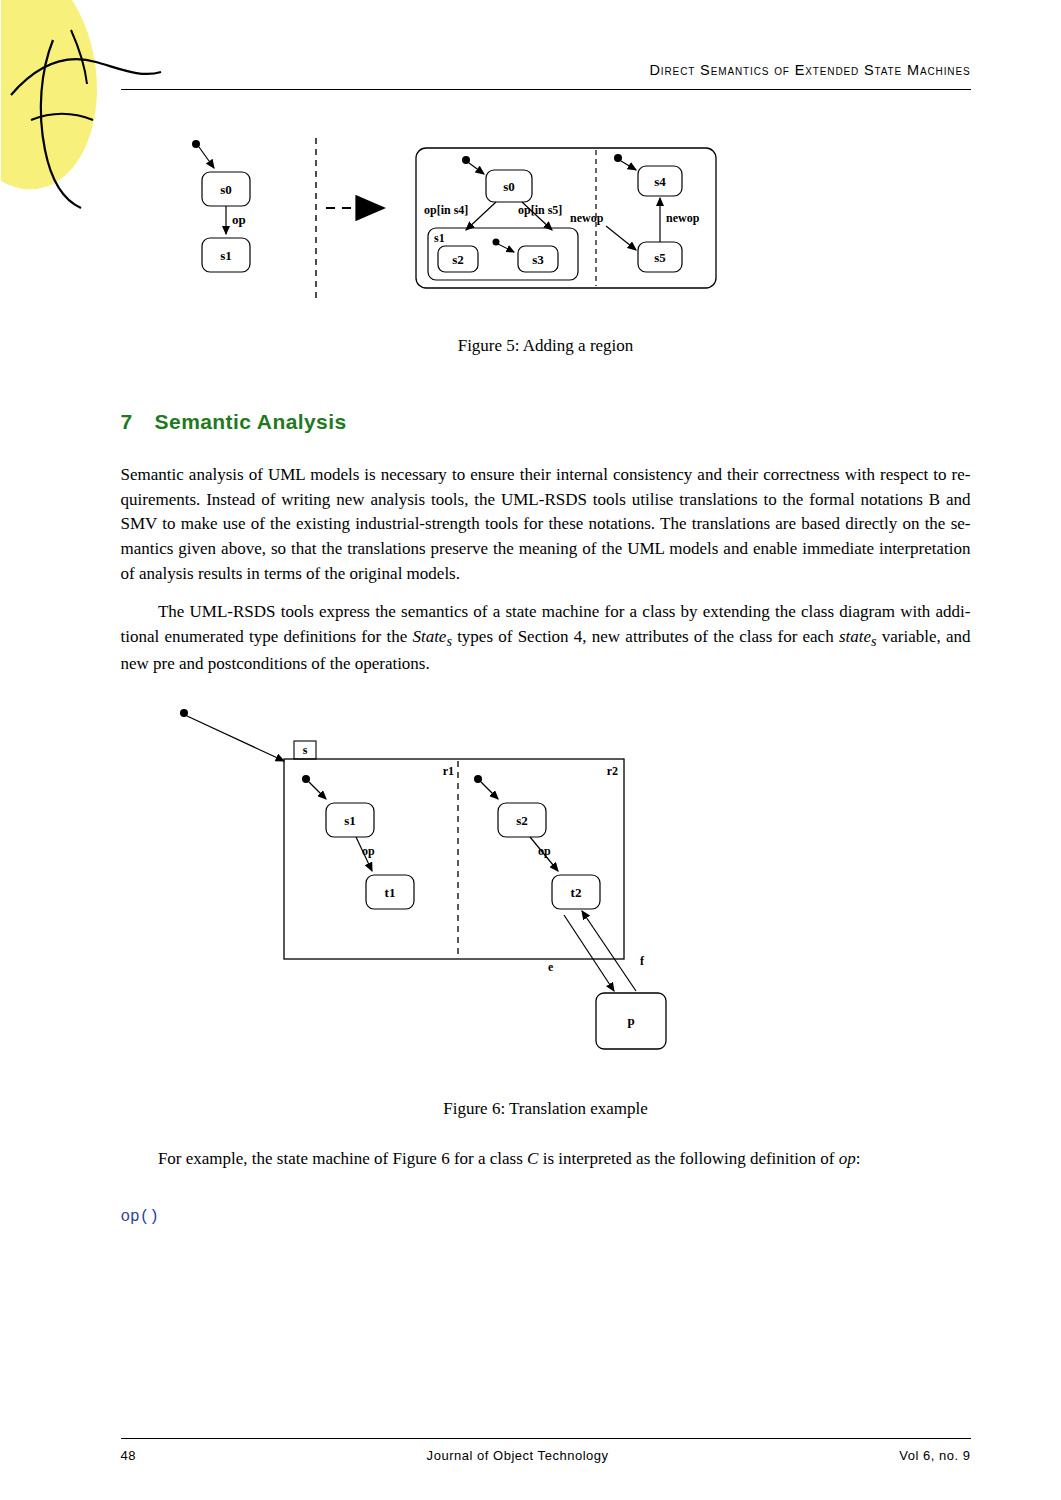Direct Semantics of Extended State Machines
s0 op s1 s0 op[in s4] op[in s5] s1 s2 s3 s4 s5 newop newop
Figure 5: Adding a region
7 Semantic Analysis
Semantic analysis of UML models is necessary to ensure their internal consistency and their correctness with respect to requirements. Instead of writing new analysis tools, the UML-RSDS tools utilise translations to the formal notations B and SMV to make use of the existing industrial-strength tools for these notations. The translations are based directly on the semantics given above, so that the translations preserve the meaning of the UML models and enable immediate interpretation of analysis results in terms of the original models.
The UML-RSDS tools express the semantics of a state machine for a class by extending the class diagram with additional enumerated type definitions for the States types of Section 4, new attributes of the class for each states variable, and new pre and postconditions of the operations.
s r1 r2 s1 op t1 s2 op t2 p e f
Figure 6: Translation example
For example, the state machine of Figure 6 for a class C is interpreted as the following definition of op:
op()
48
Journal of Object Technology
Vol 6, no. 9